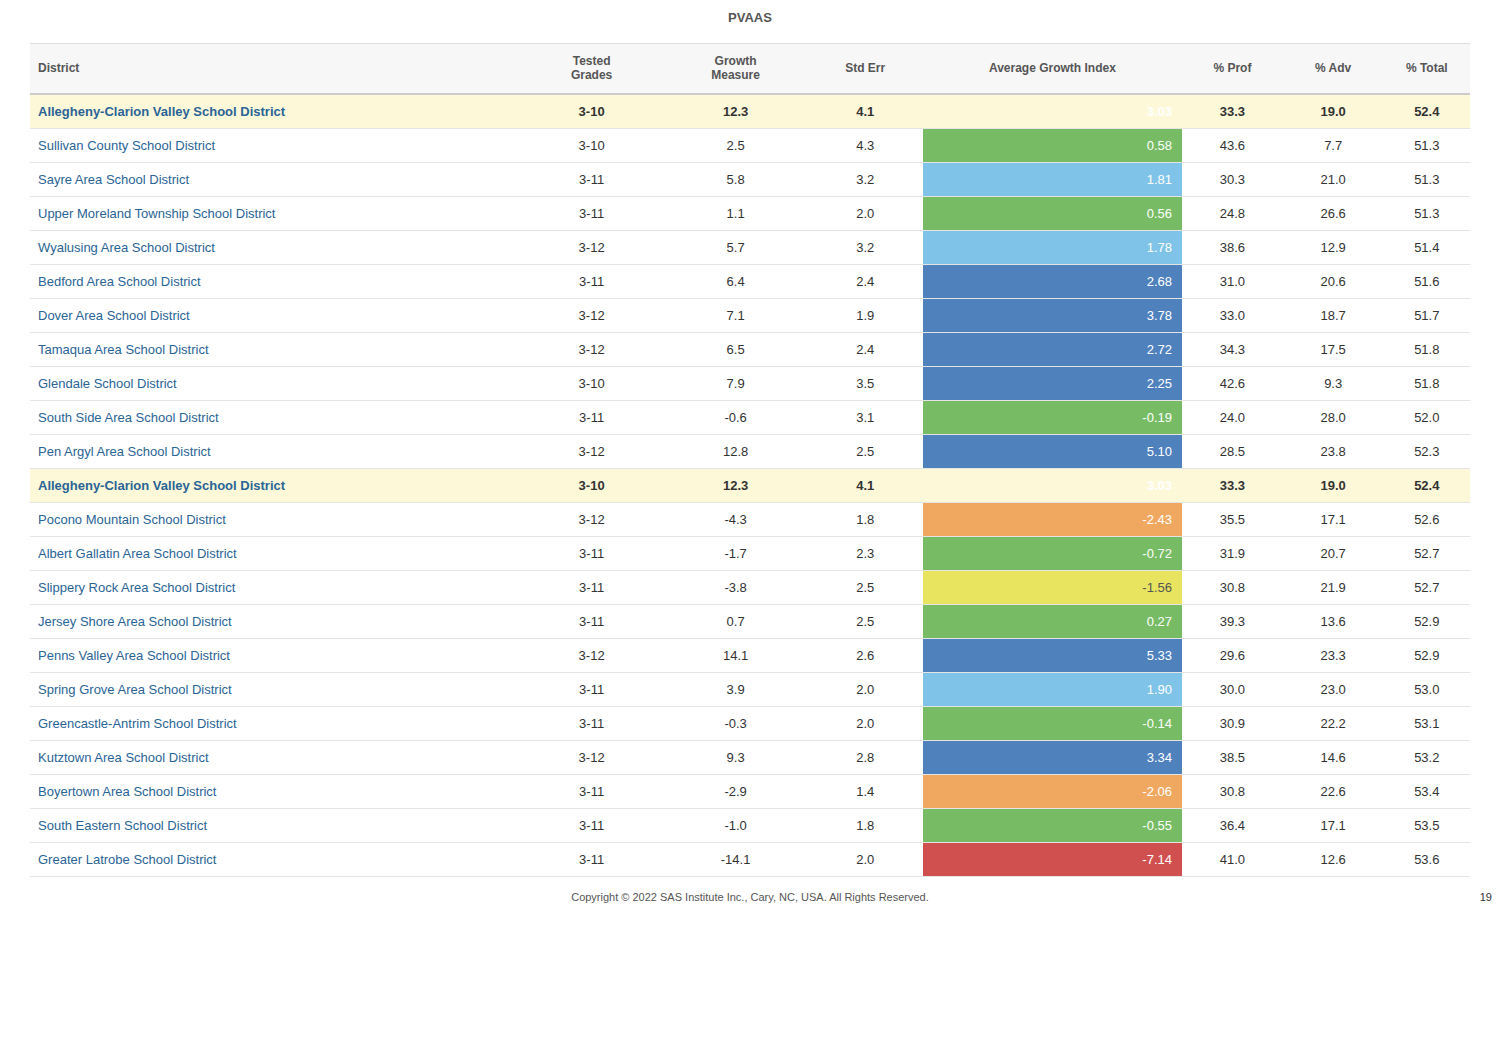PVAAS
| District | Tested Grades | Growth Measure | Std Err | Average Growth Index | % Prof | % Adv | % Total |
| --- | --- | --- | --- | --- | --- | --- | --- |
| Allegheny-Clarion Valley School District | 3-10 | 12.3 | 4.1 | 3.03 | 33.3 | 19.0 | 52.4 |
| Sullivan County School District | 3-10 | 2.5 | 4.3 | 0.58 | 43.6 | 7.7 | 51.3 |
| Sayre Area School District | 3-11 | 5.8 | 3.2 | 1.81 | 30.3 | 21.0 | 51.3 |
| Upper Moreland Township School District | 3-11 | 1.1 | 2.0 | 0.56 | 24.8 | 26.6 | 51.3 |
| Wyalusing Area School District | 3-12 | 5.7 | 3.2 | 1.78 | 38.6 | 12.9 | 51.4 |
| Bedford Area School District | 3-11 | 6.4 | 2.4 | 2.68 | 31.0 | 20.6 | 51.6 |
| Dover Area School District | 3-12 | 7.1 | 1.9 | 3.78 | 33.0 | 18.7 | 51.7 |
| Tamaqua Area School District | 3-12 | 6.5 | 2.4 | 2.72 | 34.3 | 17.5 | 51.8 |
| Glendale School District | 3-10 | 7.9 | 3.5 | 2.25 | 42.6 | 9.3 | 51.8 |
| South Side Area School District | 3-11 | -0.6 | 3.1 | -0.19 | 24.0 | 28.0 | 52.0 |
| Pen Argyl Area School District | 3-12 | 12.8 | 2.5 | 5.10 | 28.5 | 23.8 | 52.3 |
| Allegheny-Clarion Valley School District | 3-10 | 12.3 | 4.1 | 3.03 | 33.3 | 19.0 | 52.4 |
| Pocono Mountain School District | 3-12 | -4.3 | 1.8 | -2.43 | 35.5 | 17.1 | 52.6 |
| Albert Gallatin Area School District | 3-11 | -1.7 | 2.3 | -0.72 | 31.9 | 20.7 | 52.7 |
| Slippery Rock Area School District | 3-11 | -3.8 | 2.5 | -1.56 | 30.8 | 21.9 | 52.7 |
| Jersey Shore Area School District | 3-11 | 0.7 | 2.5 | 0.27 | 39.3 | 13.6 | 52.9 |
| Penns Valley Area School District | 3-12 | 14.1 | 2.6 | 5.33 | 29.6 | 23.3 | 52.9 |
| Spring Grove Area School District | 3-11 | 3.9 | 2.0 | 1.90 | 30.0 | 23.0 | 53.0 |
| Greencastle-Antrim School District | 3-11 | -0.3 | 2.0 | -0.14 | 30.9 | 22.2 | 53.1 |
| Kutztown Area School District | 3-12 | 9.3 | 2.8 | 3.34 | 38.5 | 14.6 | 53.2 |
| Boyertown Area School District | 3-11 | -2.9 | 1.4 | -2.06 | 30.8 | 22.6 | 53.4 |
| South Eastern School District | 3-11 | -1.0 | 1.8 | -0.55 | 36.4 | 17.1 | 53.5 |
| Greater Latrobe School District | 3-11 | -14.1 | 2.0 | -7.14 | 41.0 | 12.6 | 53.6 |
Copyright © 2022 SAS Institute Inc., Cary, NC, USA. All Rights Reserved. 19